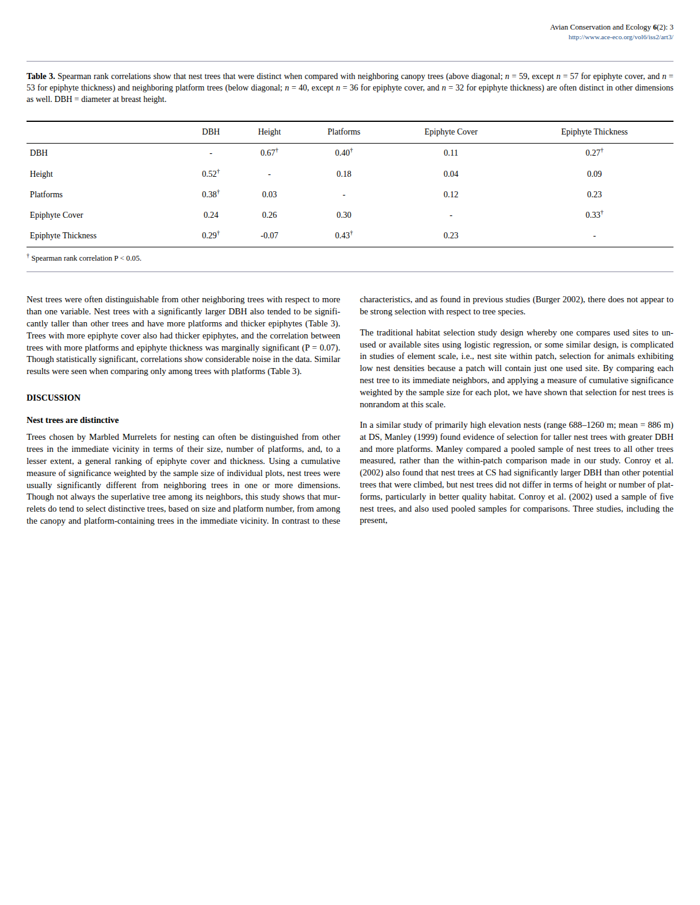Avian Conservation and Ecology 6(2): 3
http://www.ace-eco.org/vol6/iss2/art3/
Table 3. Spearman rank correlations show that nest trees that were distinct when compared with neighboring canopy trees (above diagonal; n = 59, except n = 57 for epiphyte cover, and n = 53 for epiphyte thickness) and neighboring platform trees (below diagonal; n = 40, except n = 36 for epiphyte cover, and n = 32 for epiphyte thickness) are often distinct in other dimensions as well. DBH = diameter at breast height.
| | DBH | Height | Platforms | Epiphyte Cover | Epiphyte Thickness |
| --- | --- | --- | --- | --- | --- |
| DBH | - | 0.67 † | 0.40 † | 0.11 | 0.27 † |
| Height | 0.52 † | - | 0.18 | 0.04 | 0.09 |
| Platforms | 0.38 † | 0.03 | - | 0.12 | 0.23 |
| Epiphyte Cover | 0.24 | 0.26 | 0.30 | - | 0.33 † |
| Epiphyte Thickness | 0.29 † | -0.07 | 0.43 † | 0.23 | - |
† Spearman rank correlation P < 0.05.
Nest trees were often distinguishable from other neighboring trees with respect to more than one variable. Nest trees with a significantly larger DBH also tended to be significantly taller than other trees and have more platforms and thicker epiphytes (Table 3). Trees with more epiphyte cover also had thicker epiphytes, and the correlation between trees with more platforms and epiphyte thickness was marginally significant (P = 0.07). Though statistically significant, correlations show considerable noise in the data. Similar results were seen when comparing only among trees with platforms (Table 3).
DISCUSSION
Nest trees are distinctive
Trees chosen by Marbled Murrelets for nesting can often be distinguished from other trees in the immediate vicinity in terms of their size, number of platforms, and, to a lesser extent, a general ranking of epiphyte cover and thickness. Using a cumulative measure of significance weighted by the sample size of individual plots, nest trees were usually significantly different from neighboring trees in one or more dimensions. Though not always the superlative tree among its neighbors, this study shows that murrelets do tend to select distinctive trees, based on size and platform number, from among the canopy and platform-containing trees in the immediate vicinity. In contrast to these characteristics, and as found in previous studies (Burger 2002), there does not appear to be strong selection with respect to tree species.
The traditional habitat selection study design whereby one compares used sites to unused or available sites using logistic regression, or some similar design, is complicated in studies of element scale, i.e., nest site within patch, selection for animals exhibiting low nest densities because a patch will contain just one used site. By comparing each nest tree to its immediate neighbors, and applying a measure of cumulative significance weighted by the sample size for each plot, we have shown that selection for nest trees is nonrandom at this scale.
In a similar study of primarily high elevation nests (range 688–1260 m; mean = 886 m) at DS, Manley (1999) found evidence of selection for taller nest trees with greater DBH and more platforms. Manley compared a pooled sample of nest trees to all other trees measured, rather than the within-patch comparison made in our study. Conroy et al. (2002) also found that nest trees at CS had significantly larger DBH than other potential trees that were climbed, but nest trees did not differ in terms of height or number of platforms, particularly in better quality habitat. Conroy et al. (2002) used a sample of five nest trees, and also used pooled samples for comparisons. Three studies, including the present,